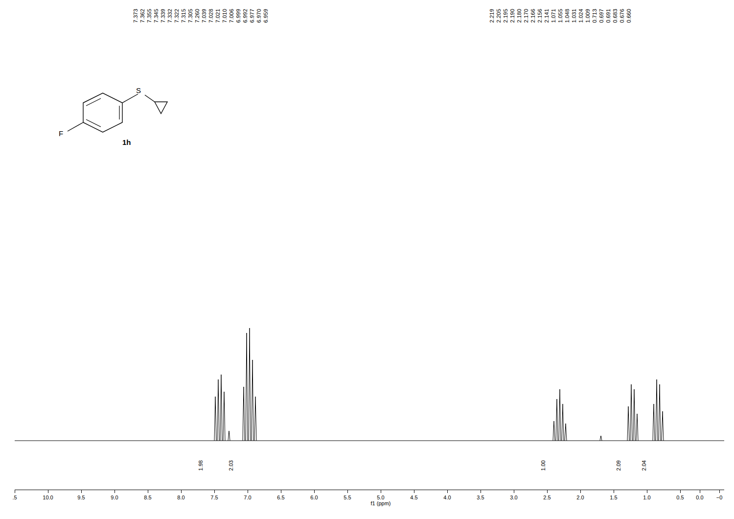7.373
7.362
7.355
7.345
7.339
7.332
7.322
7.315
7.305
7.260
7.039
7.028
7.021
7.010
7.006
6.999
6.992
6.977
6.970
6.959
2.219
2.205
2.195
2.190
2.180
2.170
2.166
2.156
2.141
1.071
1.055
1.048
1.031
1.024
1.009
0.713
0.697
0.691
0.683
0.676
0.660
F S
1h
1.98
2.03
1.00
2.09
2.04
.5
10.0
9.5
9.0
8.5
8.0
7.5
7.0
6.5
6.0
5.5
5.0
f1 (ppm)
4.5
4.0
3.5
3.0
2.5
2.0
1.5
1.0
0.5
0.0
−0